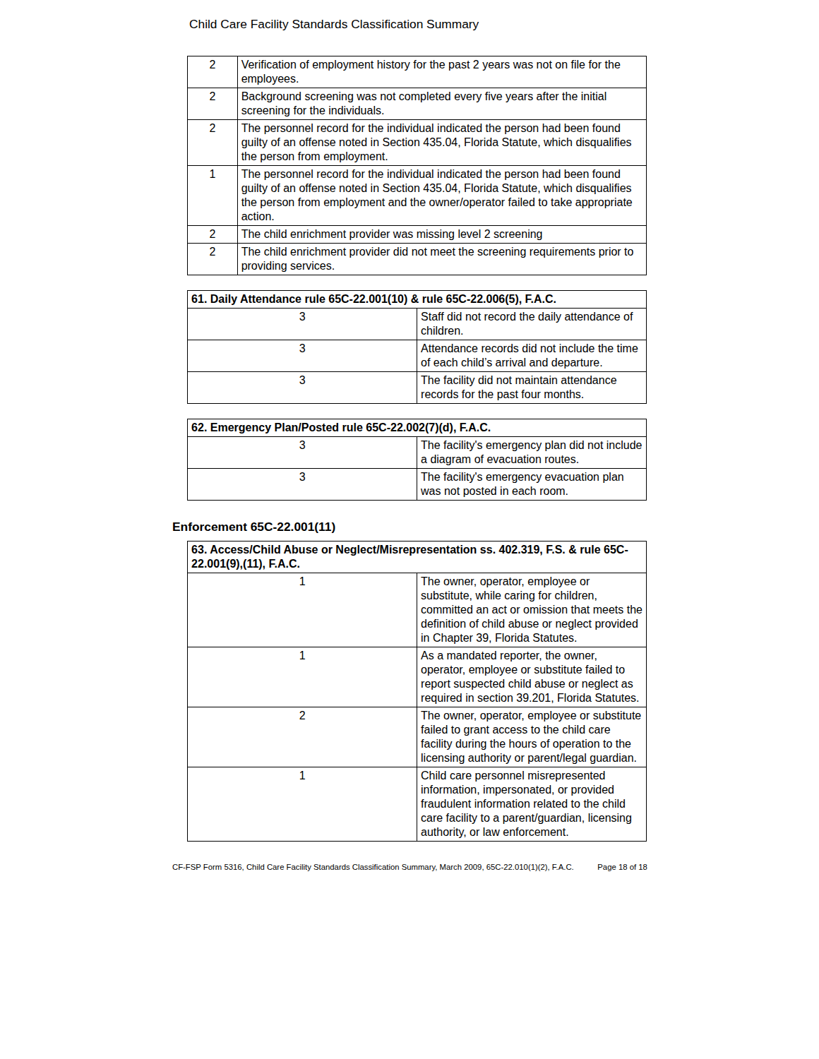Child Care Facility Standards Classification Summary
| 2 | Verification of employment history for the past 2 years was not on file for the employees. |
| 2 | Background screening was not completed every five years after the initial screening for the individuals. |
| 2 | The personnel record for the individual indicated the person had been found guilty of an offense noted in Section 435.04, Florida Statute, which disqualifies the person from employment. |
| 1 | The personnel record for the individual indicated the person had been found guilty of an offense noted in Section 435.04, Florida Statute, which disqualifies the person from employment and the owner/operator failed to take appropriate action. |
| 2 | The child enrichment provider was missing level 2 screening |
| 2 | The child enrichment provider did not meet the screening requirements prior to providing services. |
| 61. Daily Attendance rule 65C-22.001(10) & rule 65C-22.006(5), F.A.C. |
| 3 | Staff did not record the daily attendance of children. |
| 3 | Attendance records did not include the time of each child’s arrival and departure. |
| 3 | The facility did not maintain attendance records for the past four months. |
| 62. Emergency Plan/Posted rule 65C-22.002(7)(d), F.A.C. |
| 3 | The facility's emergency plan did not include a diagram of evacuation routes. |
| 3 | The facility's emergency evacuation plan was not posted in each room. |
Enforcement 65C-22.001(11)
| 63. Access/Child Abuse or Neglect/Misrepresentation ss. 402.319, F.S. & rule 65C-22.001(9),(11), F.A.C. |
| 1 | The owner, operator, employee or substitute, while caring for children, committed an act or omission that meets the definition of child abuse or neglect provided in Chapter 39, Florida Statutes. |
| 1 | As a mandated reporter, the owner, operator, employee or substitute failed to report suspected child abuse or neglect as required in section 39.201, Florida Statutes. |
| 2 | The owner, operator, employee or substitute failed to grant access to the child care facility during the hours of operation to the licensing authority or parent/legal guardian. |
| 1 | Child care personnel misrepresented information, impersonated, or provided fraudulent information related to the child care facility to a parent/guardian, licensing authority, or law enforcement. |
CF-FSP Form 5316, Child Care Facility Standards Classification Summary, March 2009, 65C-22.010(1)(2), F.A.C.Page 18 of 18